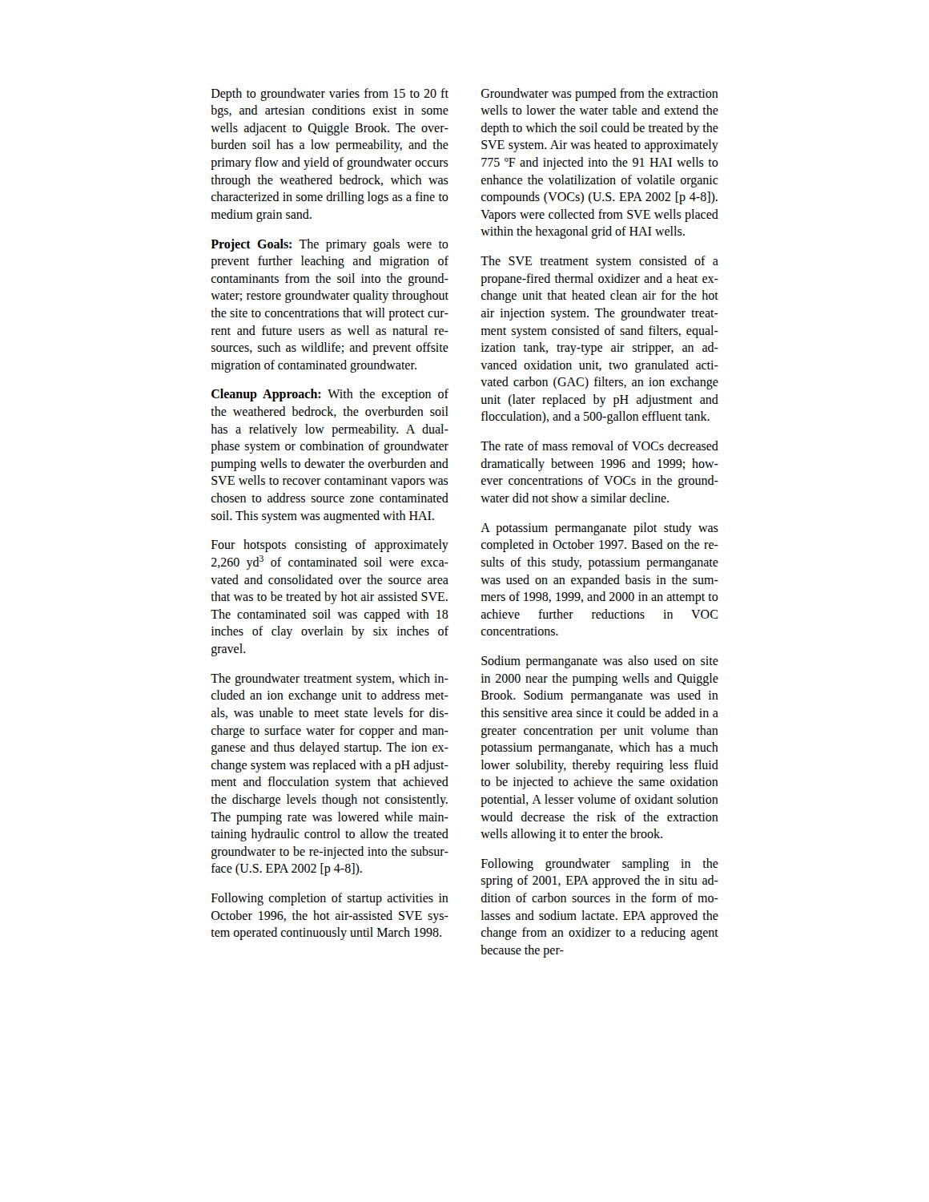Depth to groundwater varies from 15 to 20 ft bgs, and artesian conditions exist in some wells adjacent to Quiggle Brook. The overburden soil has a low permeability, and the primary flow and yield of groundwater occurs through the weathered bedrock, which was characterized in some drilling logs as a fine to medium grain sand.
Project Goals: The primary goals were to prevent further leaching and migration of contaminants from the soil into the groundwater; restore groundwater quality throughout the site to concentrations that will protect current and future users as well as natural resources, such as wildlife; and prevent offsite migration of contaminated groundwater.
Cleanup Approach: With the exception of the weathered bedrock, the overburden soil has a relatively low permeability. A dual-phase system or combination of groundwater pumping wells to dewater the overburden and SVE wells to recover contaminant vapors was chosen to address source zone contaminated soil. This system was augmented with HAI.
Four hotspots consisting of approximately 2,260 yd3 of contaminated soil were excavated and consolidated over the source area that was to be treated by hot air assisted SVE. The contaminated soil was capped with 18 inches of clay overlain by six inches of gravel.
The groundwater treatment system, which included an ion exchange unit to address metals, was unable to meet state levels for discharge to surface water for copper and manganese and thus delayed startup. The ion exchange system was replaced with a pH adjustment and flocculation system that achieved the discharge levels though not consistently. The pumping rate was lowered while maintaining hydraulic control to allow the treated groundwater to be re-injected into the subsurface (U.S. EPA 2002 [p 4-8]).
Following completion of startup activities in October 1996, the hot air-assisted SVE system operated continuously until March 1998.
Groundwater was pumped from the extraction wells to lower the water table and extend the depth to which the soil could be treated by the SVE system. Air was heated to approximately 775 ºF and injected into the 91 HAI wells to enhance the volatilization of volatile organic compounds (VOCs) (U.S. EPA 2002 [p 4-8]). Vapors were collected from SVE wells placed within the hexagonal grid of HAI wells.
The SVE treatment system consisted of a propane-fired thermal oxidizer and a heat exchange unit that heated clean air for the hot air injection system. The groundwater treatment system consisted of sand filters, equalization tank, tray-type air stripper, an advanced oxidation unit, two granulated activated carbon (GAC) filters, an ion exchange unit (later replaced by pH adjustment and flocculation), and a 500-gallon effluent tank.
The rate of mass removal of VOCs decreased dramatically between 1996 and 1999; however concentrations of VOCs in the groundwater did not show a similar decline.
A potassium permanganate pilot study was completed in October 1997. Based on the results of this study, potassium permanganate was used on an expanded basis in the summers of 1998, 1999, and 2000 in an attempt to achieve further reductions in VOC concentrations.
Sodium permanganate was also used on site in 2000 near the pumping wells and Quiggle Brook. Sodium permanganate was used in this sensitive area since it could be added in a greater concentration per unit volume than potassium permanganate, which has a much lower solubility, thereby requiring less fluid to be injected to achieve the same oxidation potential, A lesser volume of oxidant solution would decrease the risk of the extraction wells allowing it to enter the brook.
Following groundwater sampling in the spring of 2001, EPA approved the in situ addition of carbon sources in the form of molasses and sodium lactate. EPA approved the change from an oxidizer to a reducing agent because the per-